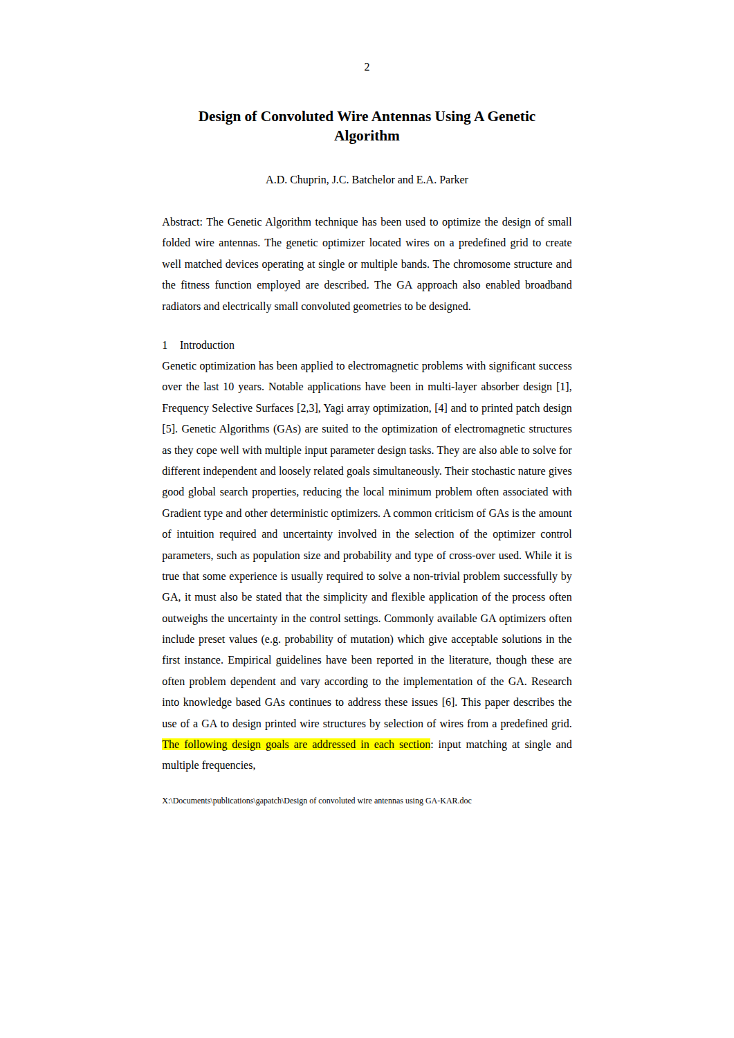2
Design of Convoluted Wire Antennas Using A Genetic
Algorithm
A.D. Chuprin, J.C. Batchelor and E.A. Parker
Abstract: The Genetic Algorithm technique has been used to optimize the design of small folded wire antennas. The genetic optimizer located wires on a predefined grid to create well matched devices operating at single or multiple bands. The chromosome structure and the fitness function employed are described. The GA approach also enabled broadband radiators and electrically small convoluted geometries to be designed.
1 Introduction
Genetic optimization has been applied to electromagnetic problems with significant success over the last 10 years. Notable applications have been in multi-layer absorber design [1], Frequency Selective Surfaces [2,3], Yagi array optimization, [4] and to printed patch design [5]. Genetic Algorithms (GAs) are suited to the optimization of electromagnetic structures as they cope well with multiple input parameter design tasks. They are also able to solve for different independent and loosely related goals simultaneously. Their stochastic nature gives good global search properties, reducing the local minimum problem often associated with Gradient type and other deterministic optimizers. A common criticism of GAs is the amount of intuition required and uncertainty involved in the selection of the optimizer control parameters, such as population size and probability and type of cross-over used. While it is true that some experience is usually required to solve a non-trivial problem successfully by GA, it must also be stated that the simplicity and flexible application of the process often outweighs the uncertainty in the control settings. Commonly available GA optimizers often include preset values (e.g. probability of mutation) which give acceptable solutions in the first instance. Empirical guidelines have been reported in the literature, though these are often problem dependent and vary according to the implementation of the GA. Research into knowledge based GAs continues to address these issues [6]. This paper describes the use of a GA to design printed wire structures by selection of wires from a predefined grid. The following design goals are addressed in each section: input matching at single and multiple frequencies,
X:\Documents\publications\gapatch\Design of convoluted wire antennas using GA-KAR.doc